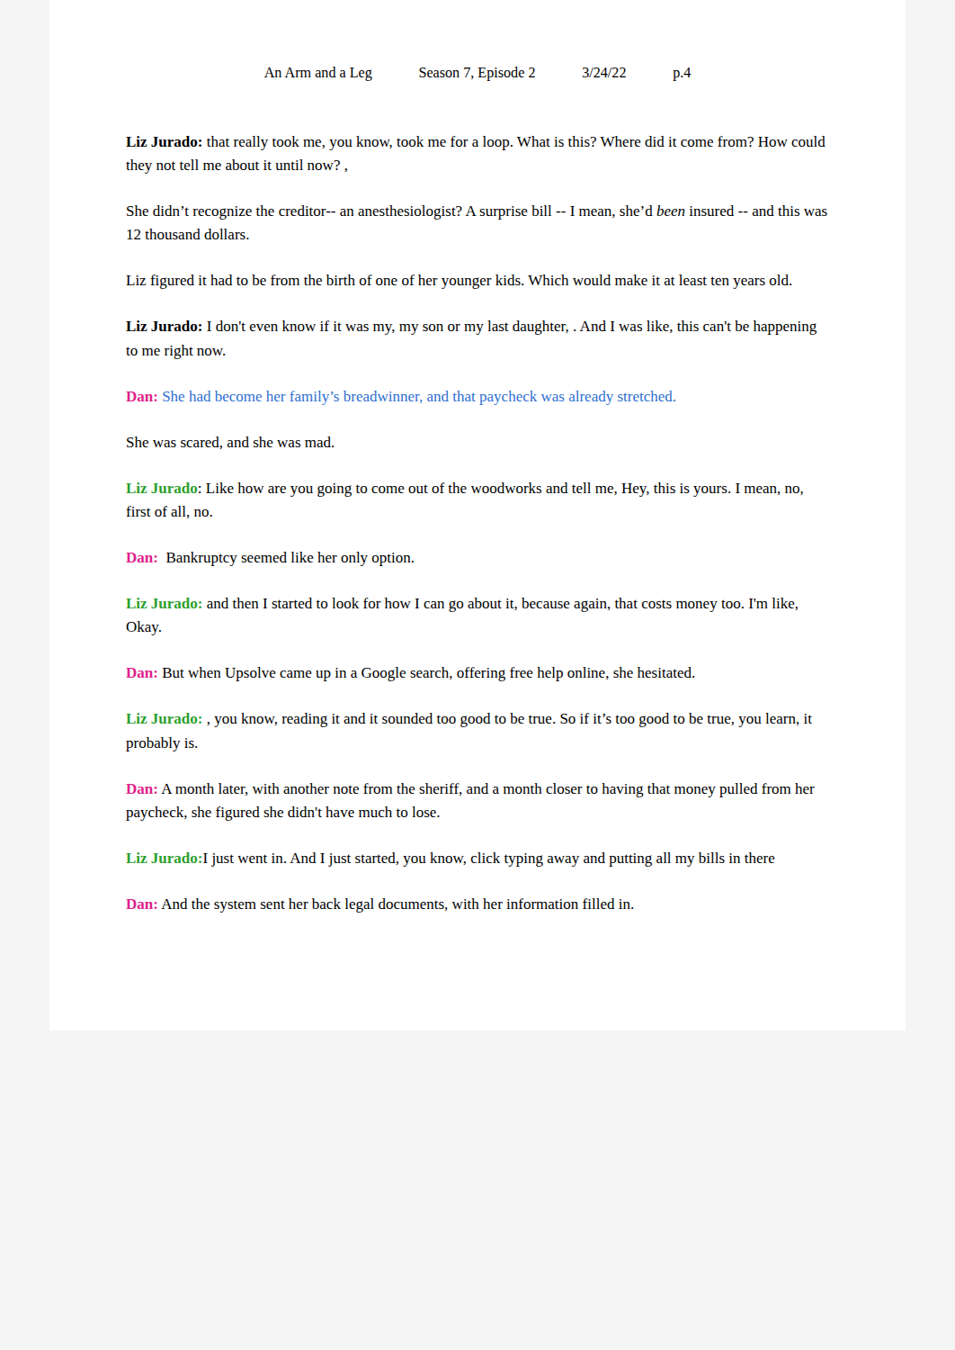An Arm and a Leg Season 7, Episode 2 3/24/22 p.4
Liz Jurado: that really took me, you know, took me for a loop. What is this? Where did it come from? How could they not tell me about it until now? ,
She didn’t recognize the creditor-- an anesthesiologist? A surprise bill -- I mean, she’d been insured -- and this was 12 thousand dollars.
Liz figured it had to be from the birth of one of her younger kids. Which would make it at least ten years old.
Liz Jurado: I don't even know if it was my, my son or my last daughter, . And I was like, this can't be happening to me right now.
Dan: She had become her family’s breadwinner, and that paycheck was already stretched.
She was scared, and she was mad.
Liz Jurado: Like how are you going to come out of the woodworks and tell me, Hey, this is yours. I mean, no, first of all, no.
Dan: Bankruptcy seemed like her only option.
Liz Jurado: and then I started to look for how I can go about it, because again, that costs money too. I'm like, Okay.
Dan: But when Upsolve came up in a Google search, offering free help online, she hesitated.
Liz Jurado: , you know, reading it and it sounded too good to be true. So if it’s too good to be true, you learn, it probably is.
Dan: A month later, with another note from the sheriff, and a month closer to having that money pulled from her paycheck, she figured she didn't have much to lose.
Liz Jurado: I just went in. And I just started, you know, click typing away and putting all my bills in there
Dan: And the system sent her back legal documents, with her information filled in.